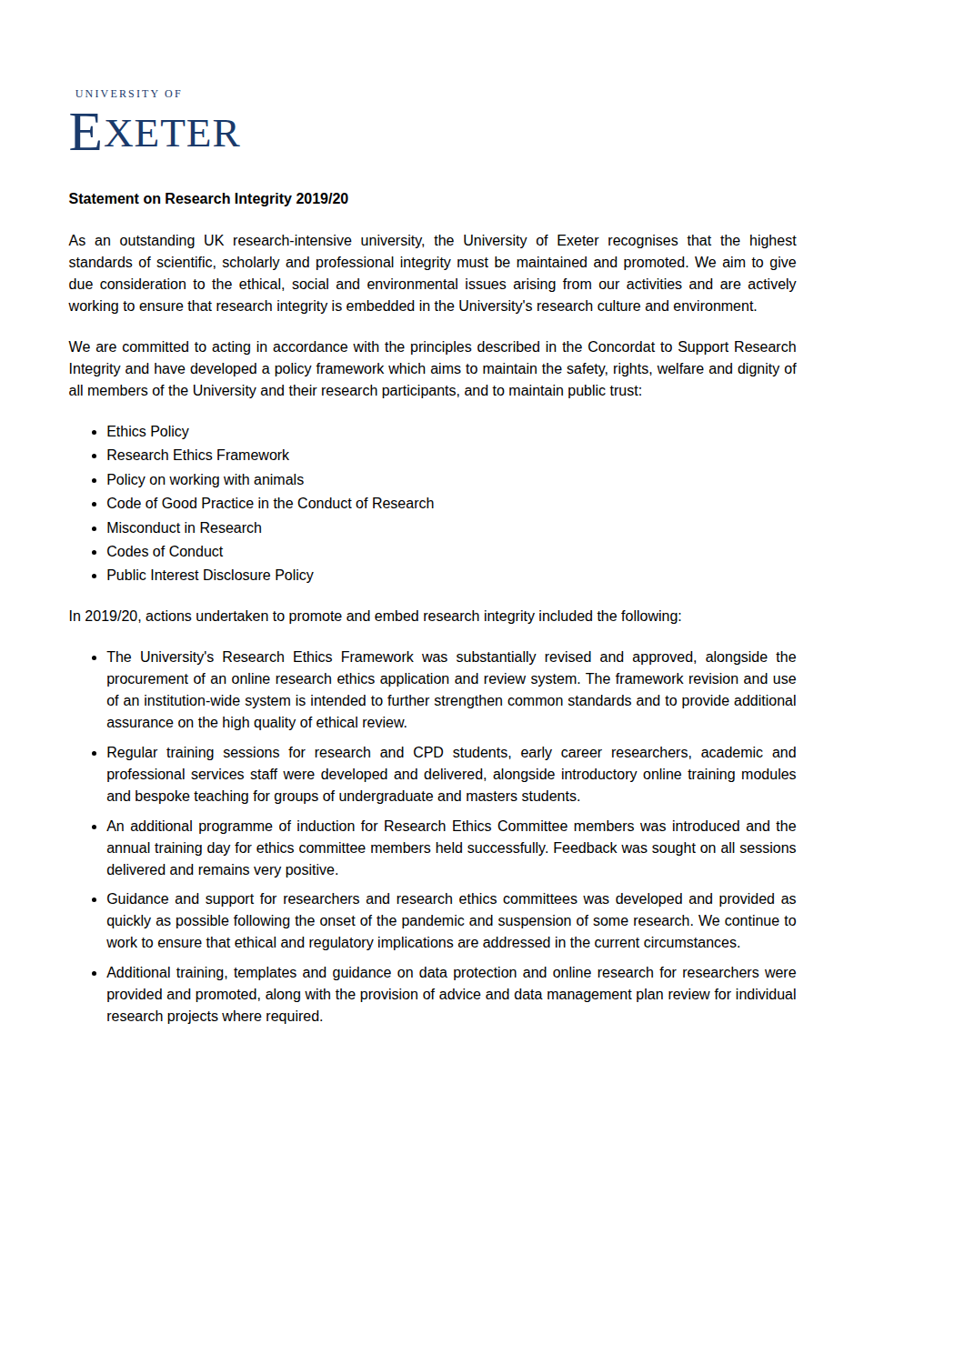UNIVERSITY OF
EXETER
Statement on Research Integrity 2019/20
As an outstanding UK research-intensive university, the University of Exeter recognises that the highest standards of scientific, scholarly and professional integrity must be maintained and promoted. We aim to give due consideration to the ethical, social and environmental issues arising from our activities and are actively working to ensure that research integrity is embedded in the University's research culture and environment.
We are committed to acting in accordance with the principles described in the Concordat to Support Research Integrity and have developed a policy framework which aims to maintain the safety, rights, welfare and dignity of all members of the University and their research participants, and to maintain public trust:
Ethics Policy
Research Ethics Framework
Policy on working with animals
Code of Good Practice in the Conduct of Research
Misconduct in Research
Codes of Conduct
Public Interest Disclosure Policy
In 2019/20, actions undertaken to promote and embed research integrity included the following:
The University's Research Ethics Framework was substantially revised and approved, alongside the procurement of an online research ethics application and review system. The framework revision and use of an institution-wide system is intended to further strengthen common standards and to provide additional assurance on the high quality of ethical review.
Regular training sessions for research and CPD students, early career researchers, academic and professional services staff were developed and delivered, alongside introductory online training modules and bespoke teaching for groups of undergraduate and masters students.
An additional programme of induction for Research Ethics Committee members was introduced and the annual training day for ethics committee members held successfully. Feedback was sought on all sessions delivered and remains very positive.
Guidance and support for researchers and research ethics committees was developed and provided as quickly as possible following the onset of the pandemic and suspension of some research. We continue to work to ensure that ethical and regulatory implications are addressed in the current circumstances.
Additional training, templates and guidance on data protection and online research for researchers were provided and promoted, along with the provision of advice and data management plan review for individual research projects where required.